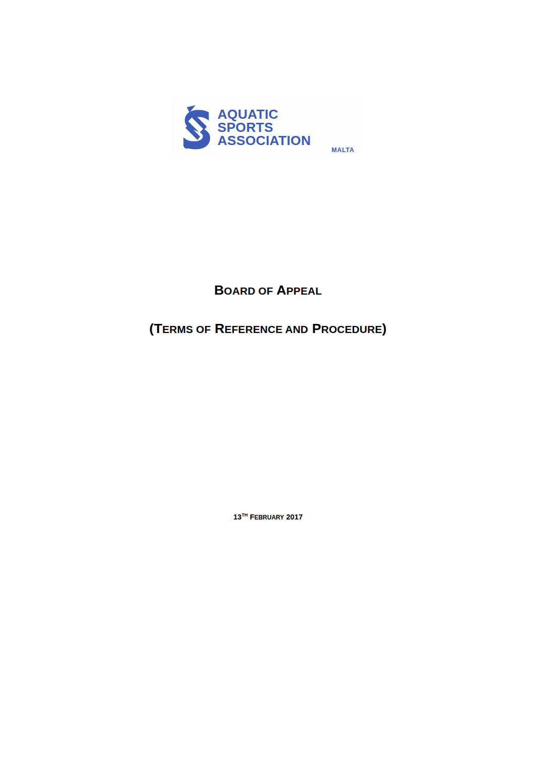AQUATIC SPORTS ASSOCIATION MALTA
BOARD OF APPEAL (TERMS OF REFERENCE AND PROCEDURE)
13TH FEBRUARY 2017